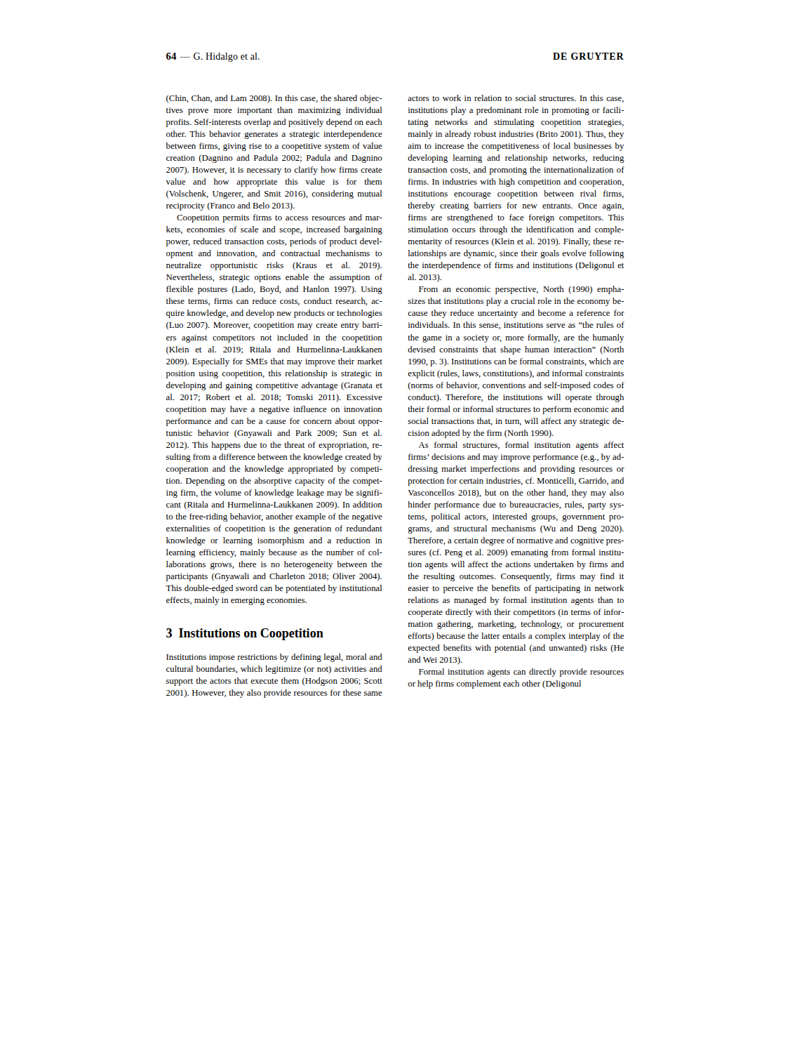64—G. Hidalgo et al.
DE GRUYTER
(Chin, Chan, and Lam 2008). In this case, the shared objectives prove more important than maximizing individual profits. Self-interests overlap and positively depend on each other. This behavior generates a strategic interdependence between firms, giving rise to a coopetitive system of value creation (Dagnino and Padula 2002; Padula and Dagnino 2007). However, it is necessary to clarify how firms create value and how appropriate this value is for them (Volschenk, Ungerer, and Smit 2016), considering mutual reciprocity (Franco and Belo 2013).
Coopetition permits firms to access resources and markets, economies of scale and scope, increased bargaining power, reduced transaction costs, periods of product development and innovation, and contractual mechanisms to neutralize opportunistic risks (Kraus et al. 2019). Nevertheless, strategic options enable the assumption of flexible postures (Lado, Boyd, and Hanlon 1997). Using these terms, firms can reduce costs, conduct research, acquire knowledge, and develop new products or technologies (Luo 2007). Moreover, coopetition may create entry barriers against competitors not included in the coopetition (Klein et al. 2019; Ritala and Hurmelinna-Laukkanen 2009). Especially for SMEs that may improve their market position using coopetition, this relationship is strategic in developing and gaining competitive advantage (Granata et al. 2017; Robert et al. 2018; Tomski 2011). Excessive coopetition may have a negative influence on innovation performance and can be a cause for concern about opportunistic behavior (Gnyawali and Park 2009; Sun et al. 2012). This happens due to the threat of expropriation, resulting from a difference between the knowledge created by cooperation and the knowledge appropriated by competition. Depending on the absorptive capacity of the competing firm, the volume of knowledge leakage may be significant (Ritala and Hurmelinna-Laukkanen 2009). In addition to the free-riding behavior, another example of the negative externalities of coopetition is the generation of redundant knowledge or learning isomorphism and a reduction in learning efficiency, mainly because as the number of collaborations grows, there is no heterogeneity between the participants (Gnyawali and Charleton 2018; Oliver 2004). This double-edged sword can be potentiated by institutional effects, mainly in emerging economies.
3 Institutions on Coopetition
Institutions impose restrictions by defining legal, moral and cultural boundaries, which legitimize (or not) activities and support the actors that execute them (Hodgson 2006; Scott 2001). However, they also provide resources for these same actors to work in relation to social structures. In this case, institutions play a predominant role in promoting or facilitating networks and stimulating coopetition strategies, mainly in already robust industries (Brito 2001). Thus, they aim to increase the competitiveness of local businesses by developing learning and relationship networks, reducing transaction costs, and promoting the internationalization of firms. In industries with high competition and cooperation, institutions encourage coopetition between rival firms, thereby creating barriers for new entrants. Once again, firms are strengthened to face foreign competitors. This stimulation occurs through the identification and complementarity of resources (Klein et al. 2019). Finally, these relationships are dynamic, since their goals evolve following the interdependence of firms and institutions (Deligonul et al. 2013).
From an economic perspective, North (1990) emphasizes that institutions play a crucial role in the economy because they reduce uncertainty and become a reference for individuals. In this sense, institutions serve as “the rules of the game in a society or, more formally, are the humanly devised constraints that shape human interaction” (North 1990, p. 3). Institutions can be formal constraints, which are explicit (rules, laws, constitutions), and informal constraints (norms of behavior, conventions and self-imposed codes of conduct). Therefore, the institutions will operate through their formal or informal structures to perform economic and social transactions that, in turn, will affect any strategic decision adopted by the firm (North 1990).
As formal structures, formal institution agents affect firms’ decisions and may improve performance (e.g., by addressing market imperfections and providing resources or protection for certain industries, cf. Monticelli, Garrido, and Vasconcellos 2018), but on the other hand, they may also hinder performance due to bureaucracies, rules, party systems, political actors, interested groups, government programs, and structural mechanisms (Wu and Deng 2020). Therefore, a certain degree of normative and cognitive pressures (cf. Peng et al. 2009) emanating from formal institution agents will affect the actions undertaken by firms and the resulting outcomes. Consequently, firms may find it easier to perceive the benefits of participating in network relations as managed by formal institution agents than to cooperate directly with their competitors (in terms of information gathering, marketing, technology, or procurement efforts) because the latter entails a complex interplay of the expected benefits with potential (and unwanted) risks (He and Wei 2013).
Formal institution agents can directly provide resources or help firms complement each other (Deligonul